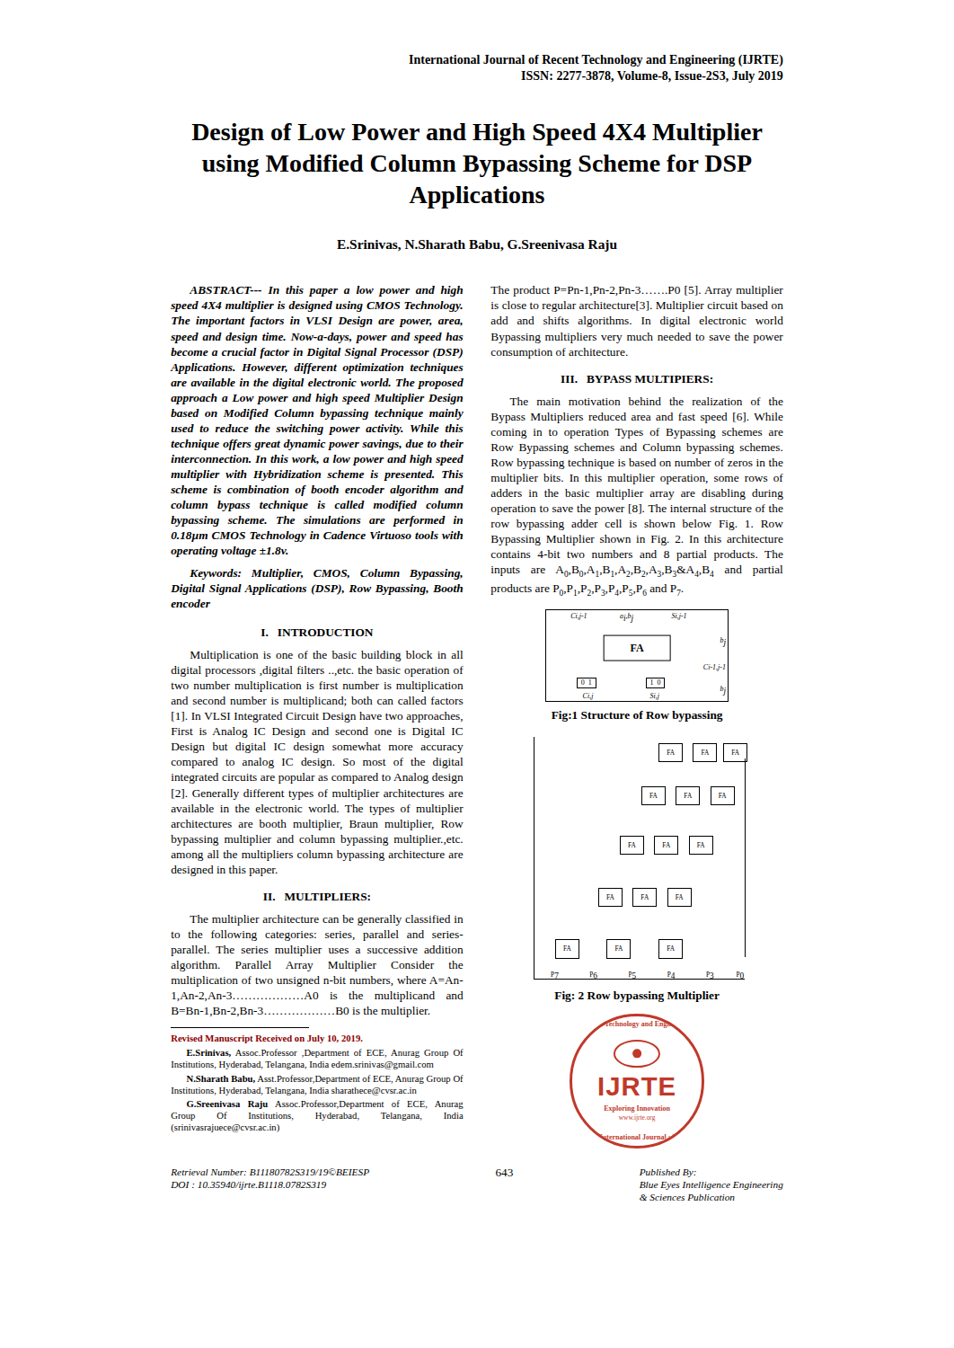International Journal of Recent Technology and Engineering (IJRTE)
ISSN: 2277-3878, Volume-8, Issue-2S3, July 2019
Design of Low Power and High Speed 4X4 Multiplier using Modified Column Bypassing Scheme for DSP Applications
E.Srinivas, N.Sharath Babu, G.Sreenivasa Raju
ABSTRACT--- In this paper a low power and high speed 4X4 multiplier is designed using CMOS Technology. The important factors in VLSI Design are power, area, speed and design time. Now-a-days, power and speed has become a crucial factor in Digital Signal Processor (DSP) Applications. However, different optimization techniques are available in the digital electronic world. The proposed approach a Low power and high speed Multiplier Design based on Modified Column bypassing technique mainly used to reduce the switching power activity. While this technique offers great dynamic power savings, due to their interconnection. In this work, a low power and high speed multiplier with Hybridization scheme is presented. This scheme is combination of booth encoder algorithm and column bypass technique is called modified column bypassing scheme. The simulations are performed in 0.18µm CMOS Technology in Cadence Virtuoso tools with operating voltage ±1.8v.
Keywords: Multiplier, CMOS, Column Bypassing, Digital Signal Applications (DSP), Row Bypassing, Booth encoder
I. INTRODUCTION
Multiplication is one of the basic building block in all digital processors ,digital filters ..,etc. the basic operation of two number multiplication is first number is multiplication and second number is multiplicand; both can called factors [1]. In VLSI Integrated Circuit Design have two approaches, First is Analog IC Design and second one is Digital IC Design but digital IC design somewhat more accuracy compared to analog IC design. So most of the digital integrated circuits are popular as compared to Analog design [2]. Generally different types of multiplier architectures are available in the electronic world. The types of multiplier architectures are booth multiplier, Braun multiplier, Row bypassing multiplier and column bypassing multiplier.,etc. among all the multipliers column bypassing architecture are designed in this paper.
II. MULTIPLIERS:
The multiplier architecture can be generally classified in to the following categories: series, parallel and series-parallel. The series multiplier uses a successive addition algorithm. Parallel Array Multiplier Consider the multiplication of two unsigned n-bit numbers, where A=An-1,An-2,An-3………………A0 is the multiplicand and B=Bn-1,Bn-2,Bn-3………………B0 is the multiplier.
Revised Manuscript Received on July 10, 2019.
E.Srinivas, Assoc.Professor ,Department of ECE, Anurag Group Of Institutions, Hyderabad, Telangana, India edem.srinivas@gmail.com
N.Sharath Babu, Asst.Professor,Department of ECE, Anurag Group Of Institutions, Hyderabad, Telangana, India sharathece@cvsr.ac.in
G.Sreenivasa Raju Assoc.Professor,Department of ECE, Anurag Group Of Institutions, Hyderabad, Telangana, India (srinivasrajuece@cvsr.ac.in)
The product P=Pn-1,Pn-2,Pn-3…….P0 [5]. Array multiplier is close to regular architecture[3]. Multiplier circuit based on add and shifts algorithms. In digital electronic world Bypassing multipliers very much needed to save the power consumption of architecture.
III. BYPASS MULTIPIERS:
The main motivation behind the realization of the Bypass Multipliers reduced area and fast speed [6]. While coming in to operation Types of Bypassing schemes are Row Bypassing schemes and Column bypassing schemes. Row bypassing technique is based on number of zeros in the multiplier bits. In this multiplier operation, some rows of adders in the basic multiplier array are disabling during operation to save the power [8]. The internal structure of the row bypassing adder cell is shown below Fig. 1. Row Bypassing Multiplier shown in Fig. 2. In this architecture contains 4-bit two numbers and 8 partial products. The inputs are A0,B0,A1,B1,A2,B2,A3,B3&A4,B4 and partial products are P0,P1,P2,P3,P4,P5,P6 and P7.
Ci,j-1 ai,bj Si,j-1
FA
bj Ci-1,j-1 bj
0 1
1 0
Ci,j Si,j
Fig:1 Structure of Row bypassing
FA
FA
FA
FA
FA
FA
FA
FA
FA
FA
FA
FA
FA
FA
FA
P7 P6 P5 P4 P3 P0
Fig: 2 Row bypassing Multiplier
Recent Technology and Engineering
IJRTE
Exploring Innovation
www.ijrte.org
International Journal of
Retrieval Number: B11180782S319/19©BEIESP
DOI : 10.35940/ijrte.B1118.0782S319
Published By:
Blue Eyes Intelligence Engineering
& Sciences Publication
643